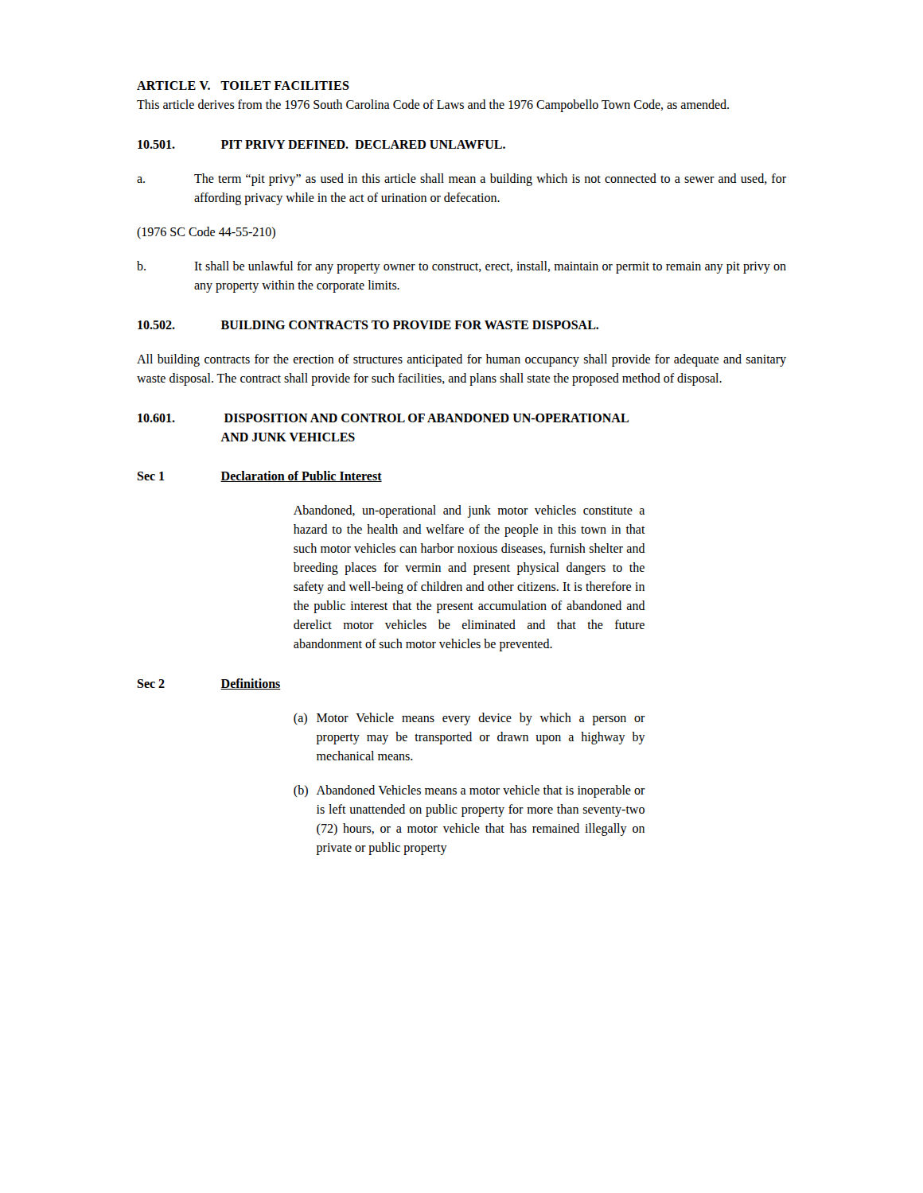ARTICLE V. TOILET FACILITIES
This article derives from the 1976 South Carolina Code of Laws and the 1976 Campobello Town Code, as amended.
10.501. PIT PRIVY DEFINED. DECLARED UNLAWFUL.
a.
The term “pit privy” as used in this article shall mean a building which is not connected to a sewer and used, for affording privacy while in the act of urination or defecation.
(1976 SC Code 44-55-210)
b.
It shall be unlawful for any property owner to construct, erect, install, maintain or permit to remain any pit privy on any property within the corporate limits.
10.502. BUILDING CONTRACTS TO PROVIDE FOR WASTE DISPOSAL.
All building contracts for the erection of structures anticipated for human occupancy shall provide for adequate and sanitary waste disposal. The contract shall provide for such facilities, and plans shall state the proposed method of disposal.
10.601. DISPOSITION AND CONTROL OF ABANDONED UN-OPERATIONAL AND JUNK VEHICLES
Sec 1
Declaration of Public Interest
Abandoned, un-operational and junk motor vehicles constitute a hazard to the health and welfare of the people in this town in that such motor vehicles can harbor noxious diseases, furnish shelter and breeding places for vermin and present physical dangers to the safety and well-being of children and other citizens. It is therefore in the public interest that the present accumulation of abandoned and derelict motor vehicles be eliminated and that the future abandonment of such motor vehicles be prevented.
Sec 2
Definitions
(a)
Motor Vehicle means every device by which a person or property may be transported or drawn upon a highway by mechanical means.
(b)
Abandoned Vehicles means a motor vehicle that is inoperable or is left unattended on public property for more than seventy-two (72) hours, or a motor vehicle that has remained illegally on private or public property